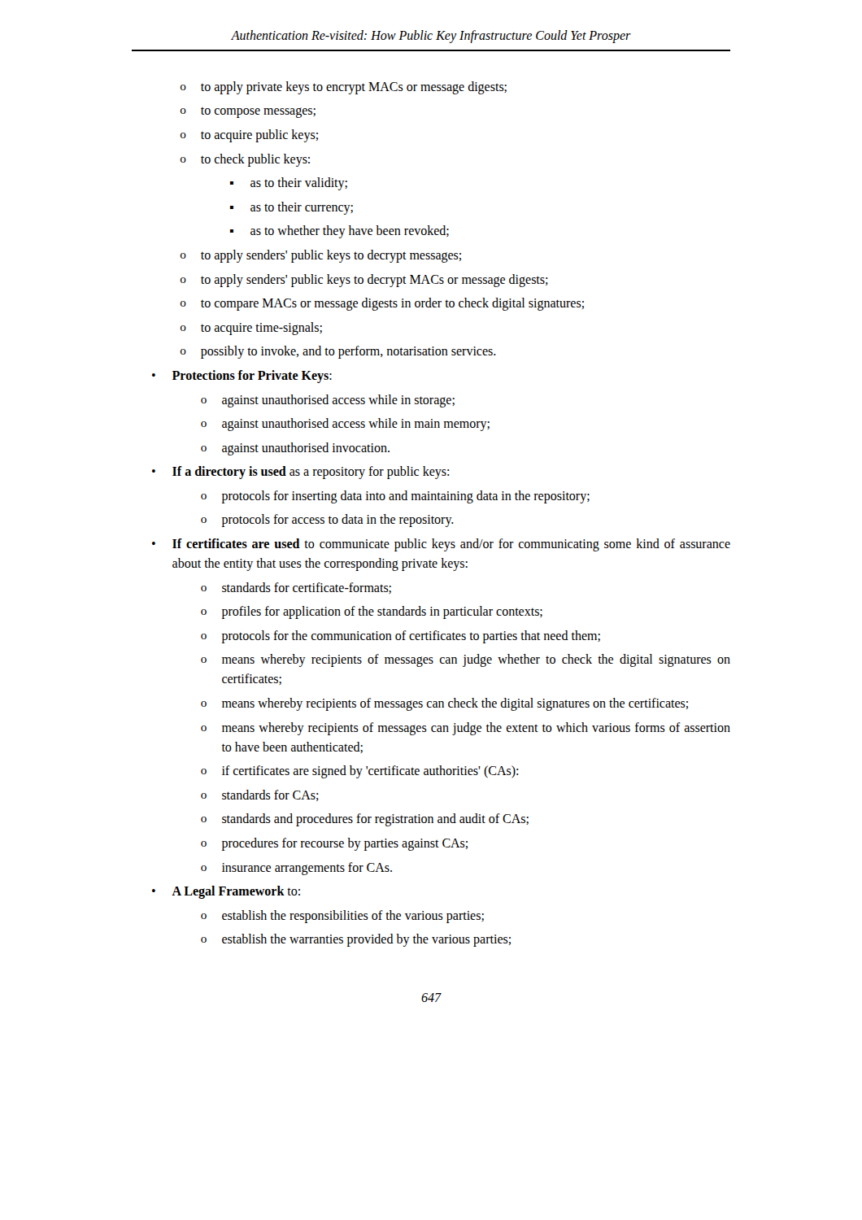Authentication Re-visited: How Public Key Infrastructure Could Yet Prosper
to apply private keys to encrypt MACs or message digests;
to compose messages;
to acquire public keys;
to check public keys:
as to their validity;
as to their currency;
as to whether they have been revoked;
to apply senders' public keys to decrypt messages;
to apply senders' public keys to decrypt MACs or message digests;
to compare MACs or message digests in order to check digital signatures;
to acquire time-signals;
possibly to invoke, and to perform, notarisation services.
Protections for Private Keys:
against unauthorised access while in storage;
against unauthorised access while in main memory;
against unauthorised invocation.
If a directory is used as a repository for public keys:
protocols for inserting data into and maintaining data in the repository;
protocols for access to data in the repository.
If certificates are used to communicate public keys and/or for communicating some kind of assurance about the entity that uses the corresponding private keys:
standards for certificate-formats;
profiles for application of the standards in particular contexts;
protocols for the communication of certificates to parties that need them;
means whereby recipients of messages can judge whether to check the digital signatures on certificates;
means whereby recipients of messages can check the digital signatures on the certificates;
means whereby recipients of messages can judge the extent to which various forms of assertion to have been authenticated;
if certificates are signed by 'certificate authorities' (CAs):
standards for CAs;
standards and procedures for registration and audit of CAs;
procedures for recourse by parties against CAs;
insurance arrangements for CAs.
A Legal Framework to:
establish the responsibilities of the various parties;
establish the warranties provided by the various parties;
647